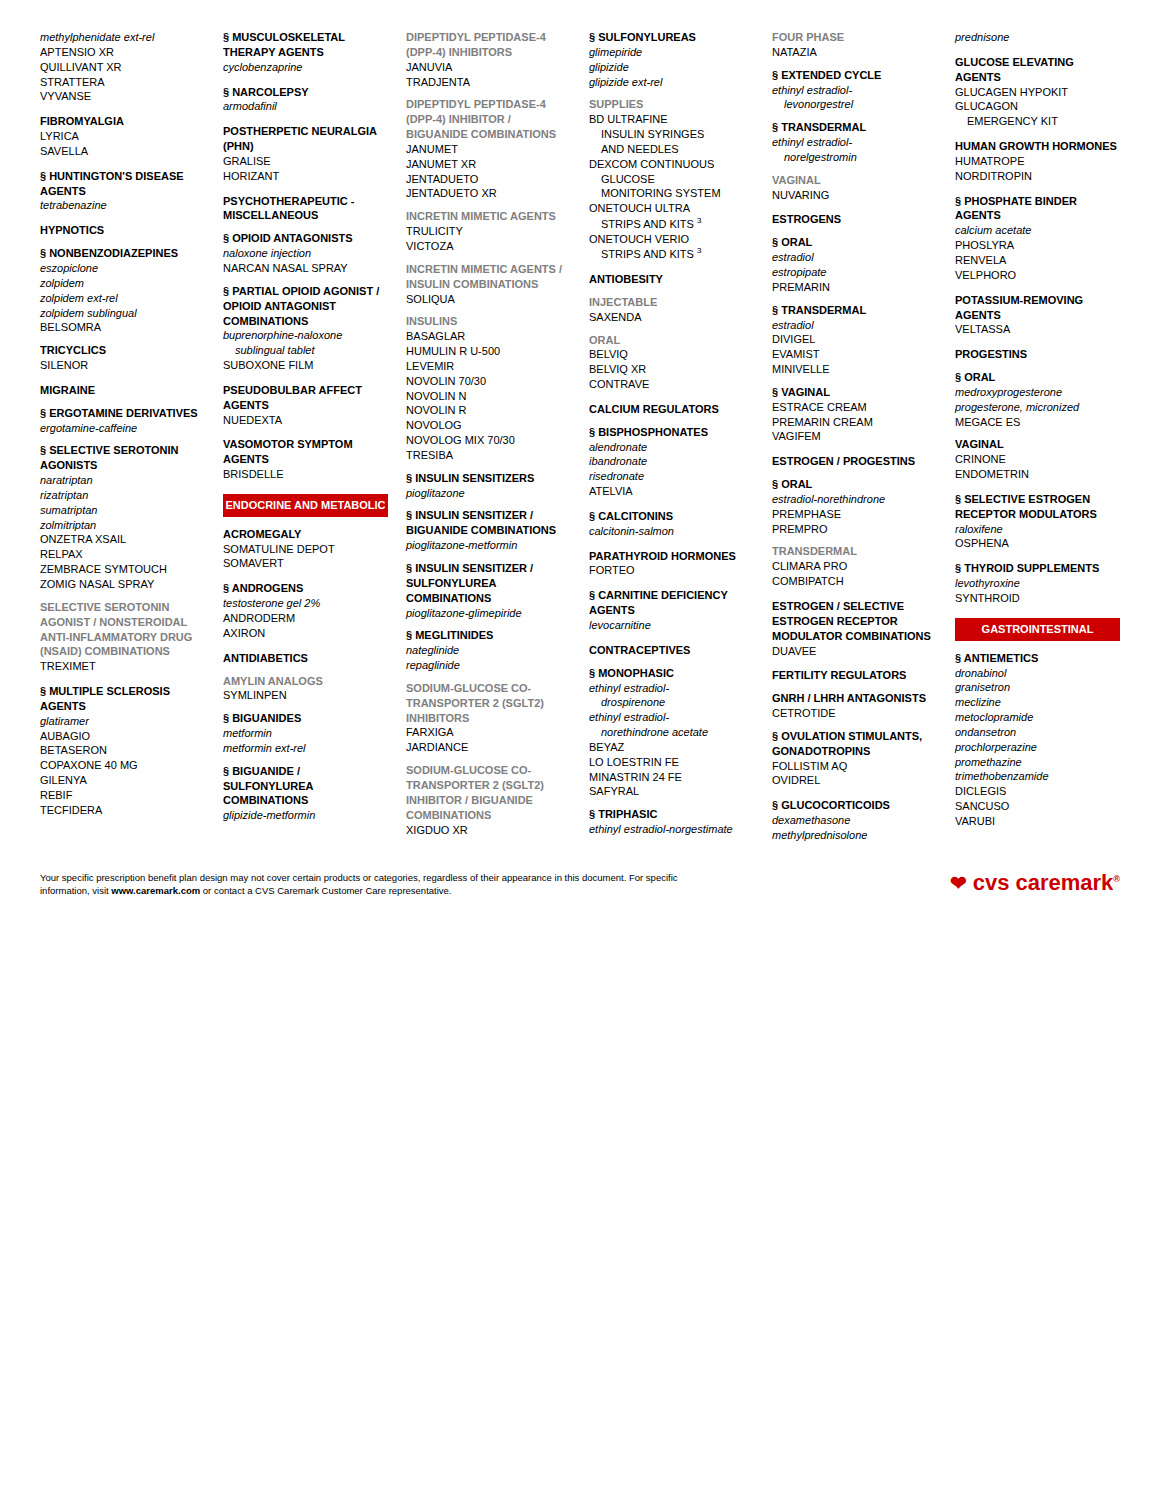methylphenidate ext-rel
APTENSIO XR
QUILLIVANT XR
STRATTERA
VYVANSE
Fibromyalgia
LYRICA
SAVELLA
§ Huntington's Disease Agents
tetrabenazine
Hypnotics
§ Nonbenzodiazepines
eszopiclone
zolpidem
zolpidem ext-rel
zolpidem sublingual
BELSOMRA
Tricyclics
SILENOR
Migraine
§ Ergotamine Derivatives
ergotamine-caffeine
§ Selective Serotonin Agonists
naratriptan
rizatriptan
sumatriptan
zolmitriptan
ONZETRA XSAIL
RELPAX
ZEMBRACE SYMTOUCH
ZOMIG NASAL SPRAY
Selective Serotonin Agonist / Nonsteroidal Anti-Inflammatory Drug (NSAID) Combinations
TREXIMET
§ Multiple Sclerosis Agents
glatiramer
AUBAGIO
BETASERON
COPAXONE 40 MG
GILENYA
REBIF
TECFIDERA
§ Musculoskeletal Therapy Agents
cyclobenzaprine
§ Narcolepsy
armodafinil
Postherpetic Neuralgia (PHN)
GRALISE
HORIZANT
Psychotherapeutic - Miscellaneous
§ Opioid Antagonists
naloxone injection
NARCAN NASAL SPRAY
§ Partial Opioid Agonist / Opioid Antagonist Combinations
buprenorphine-naloxone
sublingual tablet
SUBOXONE FILM
Pseudobulbar Affect Agents
NUEDEXTA
Vasomotor Symptom Agents
BRISDELLE
Endocrine and Metabolic
Acromegaly
SOMATULINE DEPOT
SOMAVERT
§ Androgens
testosterone gel 2%
ANDRODERM
AXIRON
Antidiabetics
Amylin Analogs
SYMLINPEN
§ Biguanides
metformin
metformin ext-rel
§ Biguanide / Sulfonylurea Combinations
glipizide-metformin
Dipeptidyl Peptidase-4 (DPP-4) Inhibitors
JANUVIA
TRADJENTA
Dipeptidyl Peptidase-4 (DPP-4) Inhibitor / Biguanide Combinations
JANUMET
JANUMET XR
JENTADUETO
JENTADUETO XR
Incretin Mimetic Agents
TRULICITY
VICTOZA
Incretin Mimetic Agents / Insulin Combinations
SOLIQUA
Insulins
BASAGLAR
HUMULIN R U-500
LEVEMIR
NOVOLIN 70/30
NOVOLIN N
NOVOLIN R
NOVOLOG
NOVOLOG MIX 70/30
TRESIBA
§ Insulin Sensitizers
pioglitazone
§ Insulin Sensitizer / Biguanide Combinations
pioglitazone-metformin
§ Insulin Sensitizer / Sulfonylurea Combinations
pioglitazone-glimepiride
§ Meglitinides
nateglinide
repaglinide
Sodium-Glucose Co-Transporter 2 (SGLT2) Inhibitors
FARXIGA
JARDIANCE
Sodium-Glucose Co-Transporter 2 (SGLT2) Inhibitor / Biguanide Combinations
XIGDUO XR
§ Sulfonylureas
glimepiride
glipizide
glipizide ext-rel
Supplies
BD ULTRAFINE
INSULIN SYRINGES
AND NEEDLES
DEXCOM CONTINUOUS
GLUCOSE
MONITORING SYSTEM
ONETOUCH ULTRA
STRIPS AND KITS 3
ONETOUCH VERIO
STRIPS AND KITS 3
Antiobesity
Injectable
SAXENDA
Oral
BELVIQ
BELVIQ XR
CONTRAVE
Calcium Regulators
§ Bisphosphonates
alendronate
ibandronate
risedronate
ATELVIA
§ Calcitonins
calcitonin-salmon
Parathyroid Hormones
FORTEO
§ Carnitine Deficiency Agents
levocarnitine
Contraceptives
§ Monophasic
ethinyl estradiol-
drospirenone
ethinyl estradiol-
norethindrone acetate
BEYAZ
LO LOESTRIN FE
MINASTRIN 24 FE
SAFYRAL
§ Triphasic
ethinyl estradiol-norgestimate
Four Phase
NATAZIA
§ Extended Cycle
ethinyl estradiol-
levonorgestrel
§ Transdermal
ethinyl estradiol-
norelgestromin
Vaginal
NUVARING
Estrogens
§ Oral
estradiol
estropipate
PREMARIN
§ Transdermal
estradiol
DIVIGEL
EVAMIST
MINIVELLE
§ Vaginal
ESTRACE CREAM
PREMARIN CREAM
VAGIFEM
Estrogen / Progestins
§ Oral
estradiol-norethindrone
PREMPHASE
PREMPRO
Transdermal
CLIMARA PRO
COMBIPATCH
Estrogen / Selective Estrogen Receptor Modulator Combinations
DUAVEE
Fertility Regulators
GNRH / LHRH Antagonists
CETROTIDE
§ Ovulation Stimulants, Gonadotropins
FOLLISTIM AQ
OVIDREL
§ Glucocorticoids
dexamethasone
methylprednisolone
prednisone
Glucose Elevating Agents
GLUCAGEN HYPOKIT
GLUCAGON
EMERGENCY KIT
Human Growth Hormones
HUMATROPE
NORDITROPIN
§ Phosphate Binder Agents
calcium acetate
PHOSLYRA
RENVELA
VELPHORO
Potassium-Removing Agents
VELTASSA
Progestins
§ Oral
medroxyprogesterone
progesterone, micronized
MEGACE ES
Vaginal
CRINONE
ENDOMETRIN
§ Selective Estrogen Receptor Modulators
raloxifene
OSPHENA
§ Thyroid Supplements
levothyroxine
SYNTHROID
Gastrointestinal
§ Antiemetics
dronabinol
granisetron
meclizine
metoclopramide
ondansetron
prochlorperazine
promethazine
trimethobenzamide
DICLEGIS
SANCUSO
VARUBI
Your specific prescription benefit plan design may not cover certain products or categories, regardless of their appearance in this document. For specific information, visit www.caremark.com or contact a CVS Caremark Customer Care representative.
❤ cvs caremark®